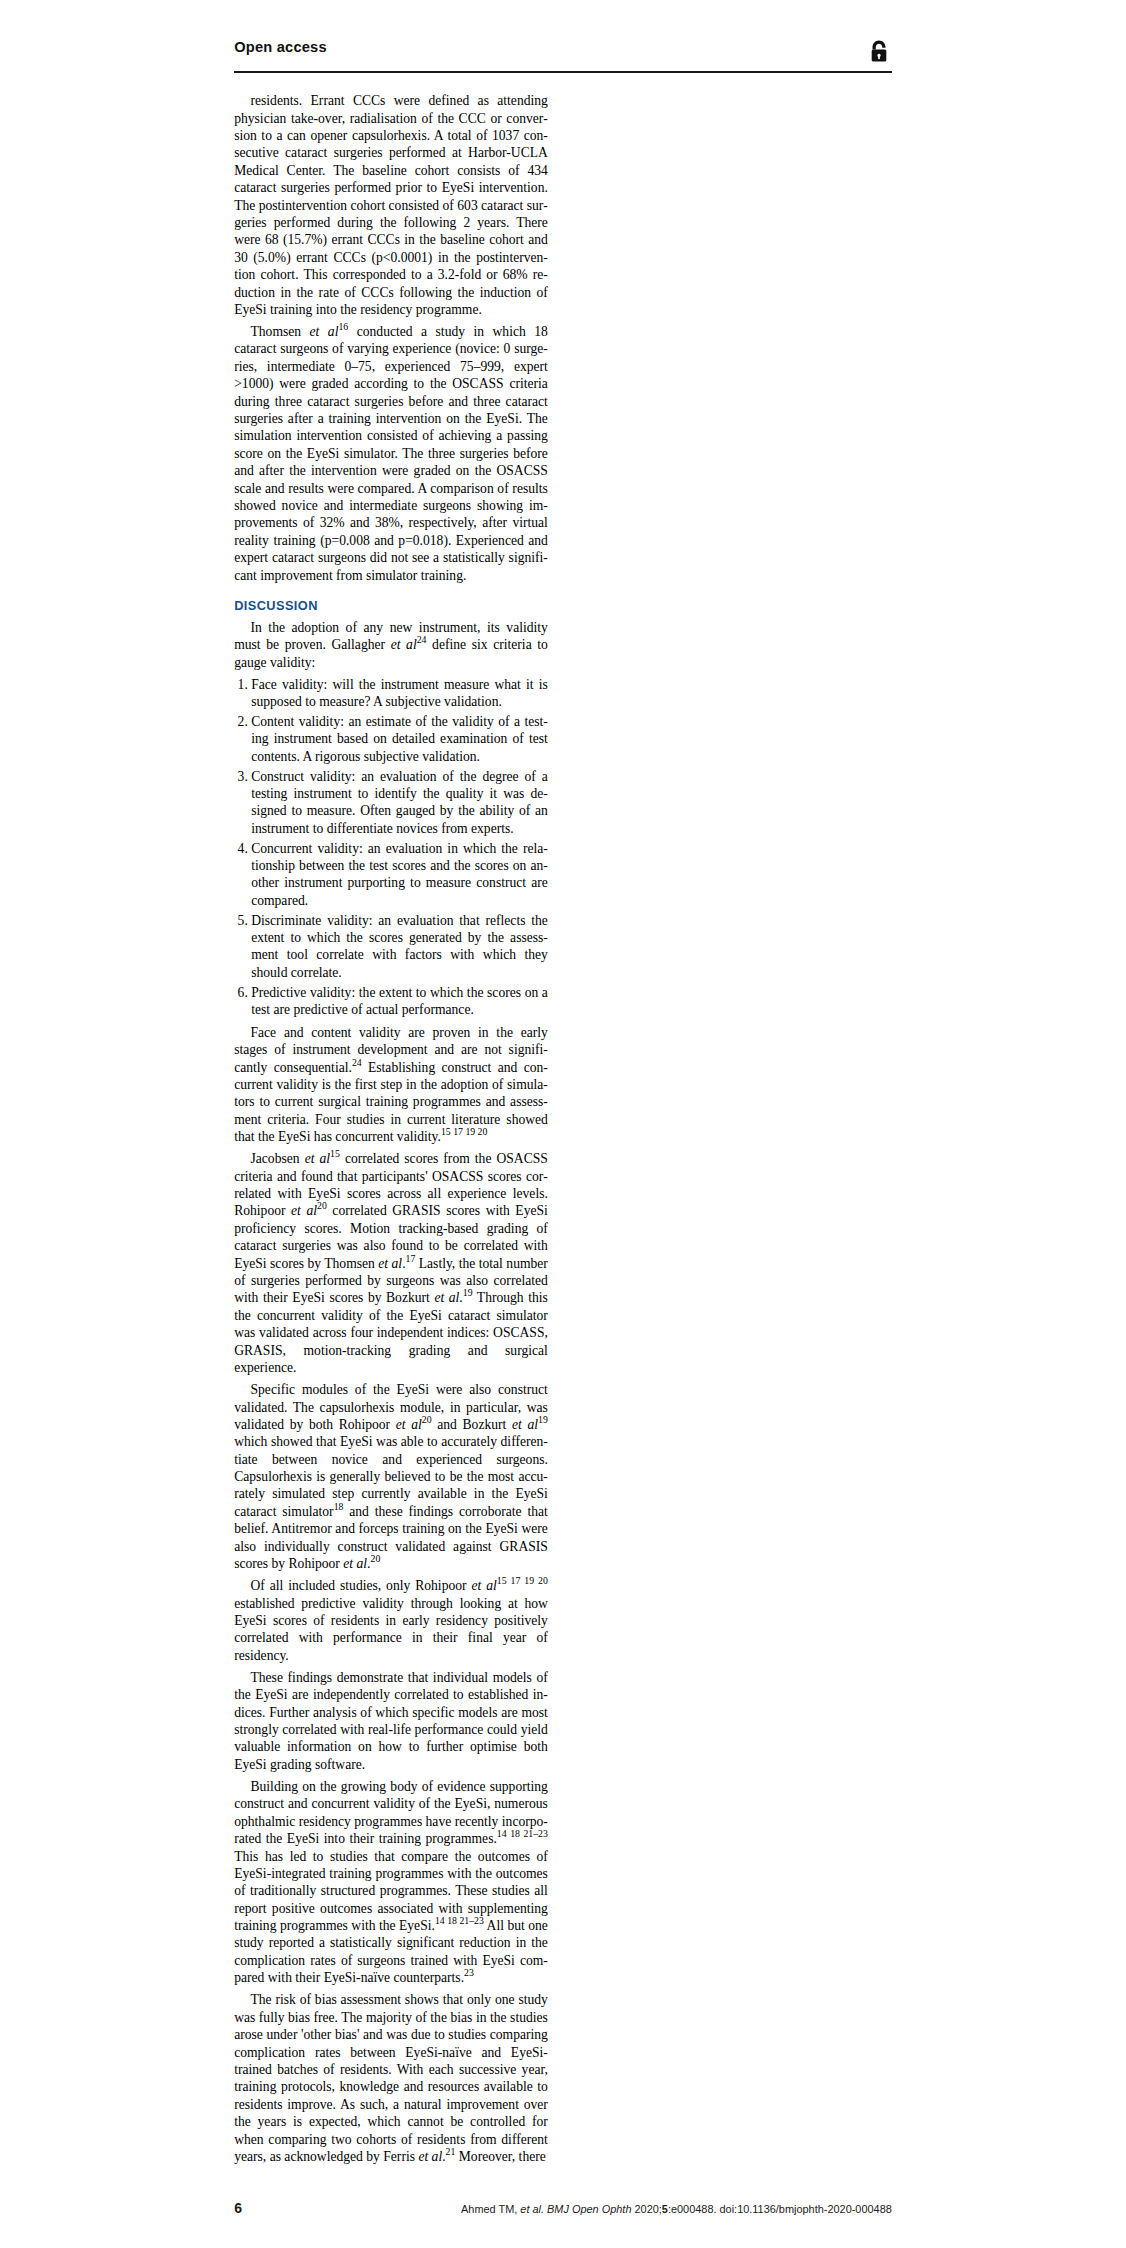Open access
residents. Errant CCCs were defined as attending physician take-over, radialisation of the CCC or conversion to a can opener capsulorhexis. A total of 1037 consecutive cataract surgeries performed at Harbor-UCLA Medical Center. The baseline cohort consists of 434 cataract surgeries performed prior to EyeSi intervention. The postintervention cohort consisted of 603 cataract surgeries performed during the following 2 years. There were 68 (15.7%) errant CCCs in the baseline cohort and 30 (5.0%) errant CCCs (p<0.0001) in the postintervention cohort. This corresponded to a 3.2-fold or 68% reduction in the rate of CCCs following the induction of EyeSi training into the residency programme.
Thomsen et al16 conducted a study in which 18 cataract surgeons of varying experience (novice: 0 surgeries, intermediate 0–75, experienced 75–999, expert >1000) were graded according to the OSCASS criteria during three cataract surgeries before and three cataract surgeries after a training intervention on the EyeSi. The simulation intervention consisted of achieving a passing score on the EyeSi simulator. The three surgeries before and after the intervention were graded on the OSACSS scale and results were compared. A comparison of results showed novice and intermediate surgeons showing improvements of 32% and 38%, respectively, after virtual reality training (p=0.008 and p=0.018). Experienced and expert cataract surgeons did not see a statistically significant improvement from simulator training.
Discussion
In the adoption of any new instrument, its validity must be proven. Gallagher et al24 define six criteria to gauge validity:
Face validity: will the instrument measure what it is supposed to measure? A subjective validation.
Content validity: an estimate of the validity of a testing instrument based on detailed examination of test contents. A rigorous subjective validation.
Construct validity: an evaluation of the degree of a testing instrument to identify the quality it was designed to measure. Often gauged by the ability of an instrument to differentiate novices from experts.
Concurrent validity: an evaluation in which the relationship between the test scores and the scores on another instrument purporting to measure construct are compared.
Discriminate validity: an evaluation that reflects the extent to which the scores generated by the assessment tool correlate with factors with which they should correlate.
Predictive validity: the extent to which the scores on a test are predictive of actual performance.
Face and content validity are proven in the early stages of instrument development and are not significantly consequential.24 Establishing construct and concurrent validity is the first step in the adoption of simulators to current surgical training programmes and assessment criteria. Four studies in current literature showed that the EyeSi has concurrent validity.15 17 19 20
Jacobsen et al15 correlated scores from the OSACSS criteria and found that participants' OSACSS scores correlated with EyeSi scores across all experience levels. Rohipoor et al20 correlated GRASIS scores with EyeSi proficiency scores. Motion tracking-based grading of cataract surgeries was also found to be correlated with EyeSi scores by Thomsen et al.17 Lastly, the total number of surgeries performed by surgeons was also correlated with their EyeSi scores by Bozkurt et al.19 Through this the concurrent validity of the EyeSi cataract simulator was validated across four independent indices: OSCASS, GRASIS, motion-tracking grading and surgical experience.
Specific modules of the EyeSi were also construct validated. The capsulorhexis module, in particular, was validated by both Rohipoor et al20 and Bozkurt et al19 which showed that EyeSi was able to accurately differentiate between novice and experienced surgeons. Capsulorhexis is generally believed to be the most accurately simulated step currently available in the EyeSi cataract simulator18 and these findings corroborate that belief. Antitremor and forceps training on the EyeSi were also individually construct validated against GRASIS scores by Rohipoor et al.20
Of all included studies, only Rohipoor et al15 17 19 20 established predictive validity through looking at how EyeSi scores of residents in early residency positively correlated with performance in their final year of residency.
These findings demonstrate that individual models of the EyeSi are independently correlated to established indices. Further analysis of which specific models are most strongly correlated with real-life performance could yield valuable information on how to further optimise both EyeSi grading software.
Building on the growing body of evidence supporting construct and concurrent validity of the EyeSi, numerous ophthalmic residency programmes have recently incorporated the EyeSi into their training programmes.14 18 21–23 This has led to studies that compare the outcomes of EyeSi-integrated training programmes with the outcomes of traditionally structured programmes. These studies all report positive outcomes associated with supplementing training programmes with the EyeSi.14 18 21–23 All but one study reported a statistically significant reduction in the complication rates of surgeons trained with EyeSi compared with their EyeSi-naïve counterparts.23
The risk of bias assessment shows that only one study was fully bias free. The majority of the bias in the studies arose under 'other bias' and was due to studies comparing complication rates between EyeSi-naïve and EyeSi-trained batches of residents. With each successive year, training protocols, knowledge and resources available to residents improve. As such, a natural improvement over the years is expected, which cannot be controlled for when comparing two cohorts of residents from different years, as acknowledged by Ferris et al.21 Moreover, there
6
Ahmed TM, et al. BMJ Open Ophth 2020;5:e000488. doi:10.1136/bmjophth-2020-000488